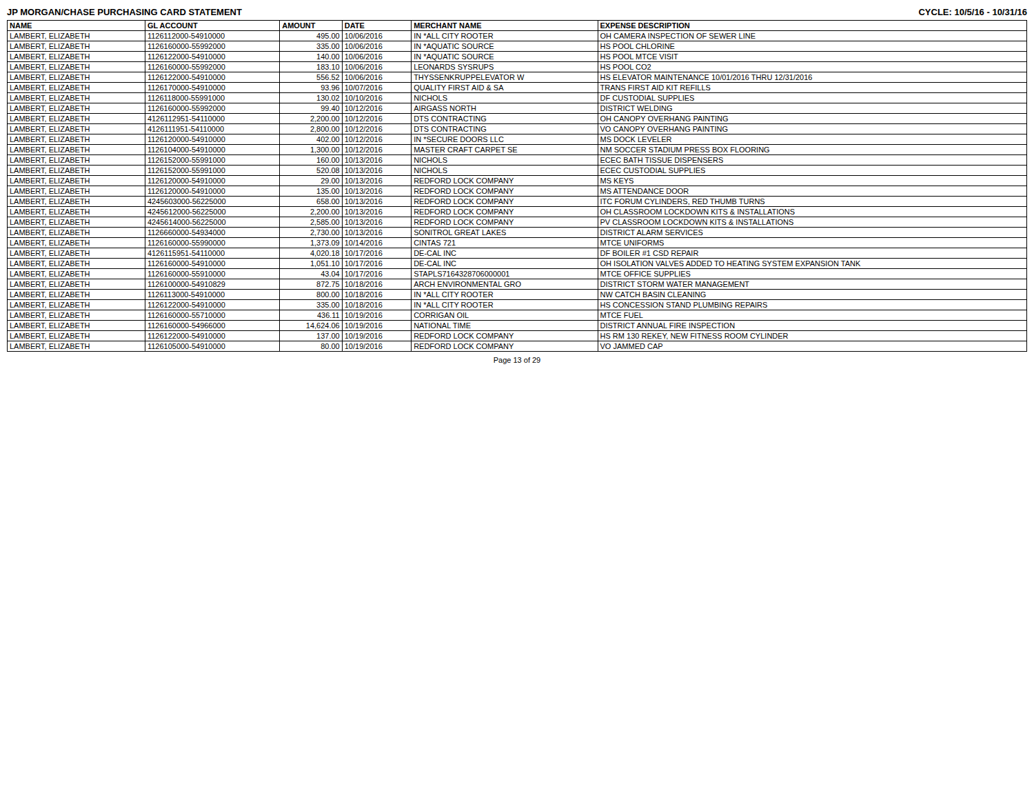JP MORGAN/CHASE PURCHASING CARD STATEMENT CYCLE: 10/5/16 - 10/31/16
| NAME | GL ACCOUNT | AMOUNT | DATE | MERCHANT NAME | EXPENSE DESCRIPTION |
| --- | --- | --- | --- | --- | --- |
| LAMBERT, ELIZABETH | 1126112000-54910000 | 495.00 | 10/06/2016 | IN *ALL CITY ROOTER | OH CAMERA INSPECTION OF SEWER LINE |
| LAMBERT, ELIZABETH | 1126160000-55992000 | 335.00 | 10/06/2016 | IN *AQUATIC SOURCE | HS POOL CHLORINE |
| LAMBERT, ELIZABETH | 1126122000-54910000 | 140.00 | 10/06/2016 | IN *AQUATIC SOURCE | HS POOL MTCE VISIT |
| LAMBERT, ELIZABETH | 1126160000-55992000 | 183.10 | 10/06/2016 | LEONARDS SYSRUPS | HS POOL CO2 |
| LAMBERT, ELIZABETH | 1126122000-54910000 | 556.52 | 10/06/2016 | THYSSENKRUPPELEVATOR W | HS ELEVATOR MAINTENANCE 10/01/2016 THRU 12/31/2016 |
| LAMBERT, ELIZABETH | 1126170000-54910000 | 93.96 | 10/07/2016 | QUALITY FIRST AID & SA | TRANS FIRST AID KIT REFILLS |
| LAMBERT, ELIZABETH | 1126118000-55991000 | 130.02 | 10/10/2016 | NICHOLS | DF CUSTODIAL SUPPLIES |
| LAMBERT, ELIZABETH | 1126160000-55992000 | 99.40 | 10/12/2016 | AIRGASS NORTH | DISTRICT WELDING |
| LAMBERT, ELIZABETH | 4126112951-54110000 | 2,200.00 | 10/12/2016 | DTS CONTRACTING | OH CANOPY OVERHANG PAINTING |
| LAMBERT, ELIZABETH | 4126111951-54110000 | 2,800.00 | 10/12/2016 | DTS CONTRACTING | VO CANOPY OVERHANG PAINTING |
| LAMBERT, ELIZABETH | 1126120000-54910000 | 402.00 | 10/12/2016 | IN *SECURE DOORS LLC | MS DOCK LEVELER |
| LAMBERT, ELIZABETH | 1126104000-54910000 | 1,300.00 | 10/12/2016 | MASTER CRAFT CARPET SE | NM SOCCER STADIUM PRESS BOX FLOORING |
| LAMBERT, ELIZABETH | 1126152000-55991000 | 160.00 | 10/13/2016 | NICHOLS | ECEC BATH TISSUE DISPENSERS |
| LAMBERT, ELIZABETH | 1126152000-55991000 | 520.08 | 10/13/2016 | NICHOLS | ECEC CUSTODIAL SUPPLIES |
| LAMBERT, ELIZABETH | 1126120000-54910000 | 29.00 | 10/13/2016 | REDFORD LOCK COMPANY | MS KEYS |
| LAMBERT, ELIZABETH | 1126120000-54910000 | 135.00 | 10/13/2016 | REDFORD LOCK COMPANY | MS ATTENDANCE DOOR |
| LAMBERT, ELIZABETH | 4245603000-56225000 | 658.00 | 10/13/2016 | REDFORD LOCK COMPANY | ITC FORUM CYLINDERS, RED THUMB TURNS |
| LAMBERT, ELIZABETH | 4245612000-56225000 | 2,200.00 | 10/13/2016 | REDFORD LOCK COMPANY | OH CLASSROOM LOCKDOWN KITS & INSTALLATIONS |
| LAMBERT, ELIZABETH | 4245614000-56225000 | 2,585.00 | 10/13/2016 | REDFORD LOCK COMPANY | PV CLASSROOM LOCKDOWN KITS & INSTALLATIONS |
| LAMBERT, ELIZABETH | 1126660000-54934000 | 2,730.00 | 10/13/2016 | SONITROL GREAT LAKES | DISTRICT ALARM SERVICES |
| LAMBERT, ELIZABETH | 1126160000-55990000 | 1,373.09 | 10/14/2016 | CINTAS 721 | MTCE UNIFORMS |
| LAMBERT, ELIZABETH | 4126115951-54110000 | 4,020.18 | 10/17/2016 | DE-CAL INC | DF BOILER #1 CSD REPAIR |
| LAMBERT, ELIZABETH | 1126160000-54910000 | 1,051.10 | 10/17/2016 | DE-CAL INC | OH ISOLATION VALVES ADDED TO HEATING SYSTEM EXPANSION TANK |
| LAMBERT, ELIZABETH | 1126160000-55910000 | 43.04 | 10/17/2016 | STAPLS7164328706000001 | MTCE OFFICE SUPPLIES |
| LAMBERT, ELIZABETH | 1126100000-54910829 | 872.75 | 10/18/2016 | ARCH ENVIRONMENTAL GRO | DISTRICT STORM WATER MANAGEMENT |
| LAMBERT, ELIZABETH | 1126113000-54910000 | 800.00 | 10/18/2016 | IN *ALL CITY ROOTER | NW CATCH BASIN CLEANING |
| LAMBERT, ELIZABETH | 1126122000-54910000 | 335.00 | 10/18/2016 | IN *ALL CITY ROOTER | HS CONCESSION STAND PLUMBING REPAIRS |
| LAMBERT, ELIZABETH | 1126160000-55710000 | 436.11 | 10/19/2016 | CORRIGAN OIL | MTCE FUEL |
| LAMBERT, ELIZABETH | 1126160000-54966000 | 14,624.06 | 10/19/2016 | NATIONAL TIME | DISTRICT ANNUAL FIRE INSPECTION |
| LAMBERT, ELIZABETH | 1126122000-54910000 | 137.00 | 10/19/2016 | REDFORD LOCK COMPANY | HS RM 130 REKEY, NEW FITNESS ROOM CYLINDER |
| LAMBERT, ELIZABETH | 1126105000-54910000 | 80.00 | 10/19/2016 | REDFORD LOCK COMPANY | VO JAMMED CAP |
Page 13 of 29